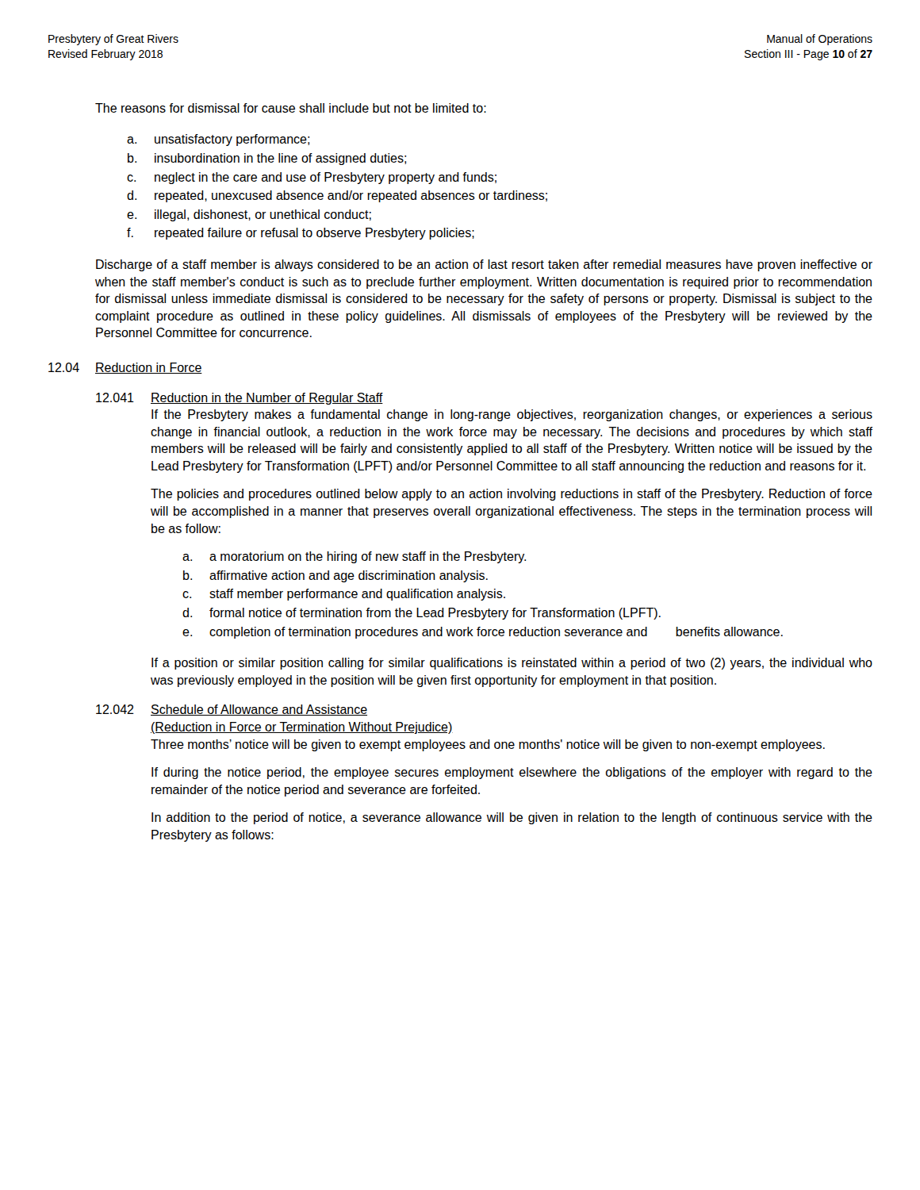Presbytery of Great Rivers Revised February 2018
Manual of Operations Section III - Page 10 of 27
The reasons for dismissal for cause shall include but not be limited to:
a. unsatisfactory performance;
b. insubordination in the line of assigned duties;
c. neglect in the care and use of Presbytery property and funds;
d. repeated, unexcused absence and/or repeated absences or tardiness;
e. illegal, dishonest, or unethical conduct;
f. repeated failure or refusal to observe Presbytery policies;
Discharge of a staff member is always considered to be an action of last resort taken after remedial measures have proven ineffective or when the staff member's conduct is such as to preclude further employment. Written documentation is required prior to recommendation for dismissal unless immediate dismissal is considered to be necessary for the safety of persons or property. Dismissal is subject to the complaint procedure as outlined in these policy guidelines. All dismissals of employees of the Presbytery will be reviewed by the Personnel Committee for concurrence.
12.04 Reduction in Force
12.041 Reduction in the Number of Regular Staff
If the Presbytery makes a fundamental change in long-range objectives, reorganization changes, or experiences a serious change in financial outlook, a reduction in the work force may be necessary. The decisions and procedures by which staff members will be released will be fairly and consistently applied to all staff of the Presbytery. Written notice will be issued by the Lead Presbytery for Transformation (LPFT) and/or Personnel Committee to all staff announcing the reduction and reasons for it.
The policies and procedures outlined below apply to an action involving reductions in staff of the Presbytery. Reduction of force will be accomplished in a manner that preserves overall organizational effectiveness. The steps in the termination process will be as follow:
a. a moratorium on the hiring of new staff in the Presbytery.
b. affirmative action and age discrimination analysis.
c. staff member performance and qualification analysis.
d. formal notice of termination from the Lead Presbytery for Transformation (LPFT).
e. completion of termination procedures and work force reduction severance and benefits allowance.
If a position or similar position calling for similar qualifications is reinstated within a period of two (2) years, the individual who was previously employed in the position will be given first opportunity for employment in that position.
12.042 Schedule of Allowance and Assistance
(Reduction in Force or Termination Without Prejudice)
Three months’ notice will be given to exempt employees and one months' notice will be given to non-exempt employees.
If during the notice period, the employee secures employment elsewhere the obligations of the employer with regard to the remainder of the notice period and severance are forfeited.
In addition to the period of notice, a severance allowance will be given in relation to the length of continuous service with the Presbytery as follows: